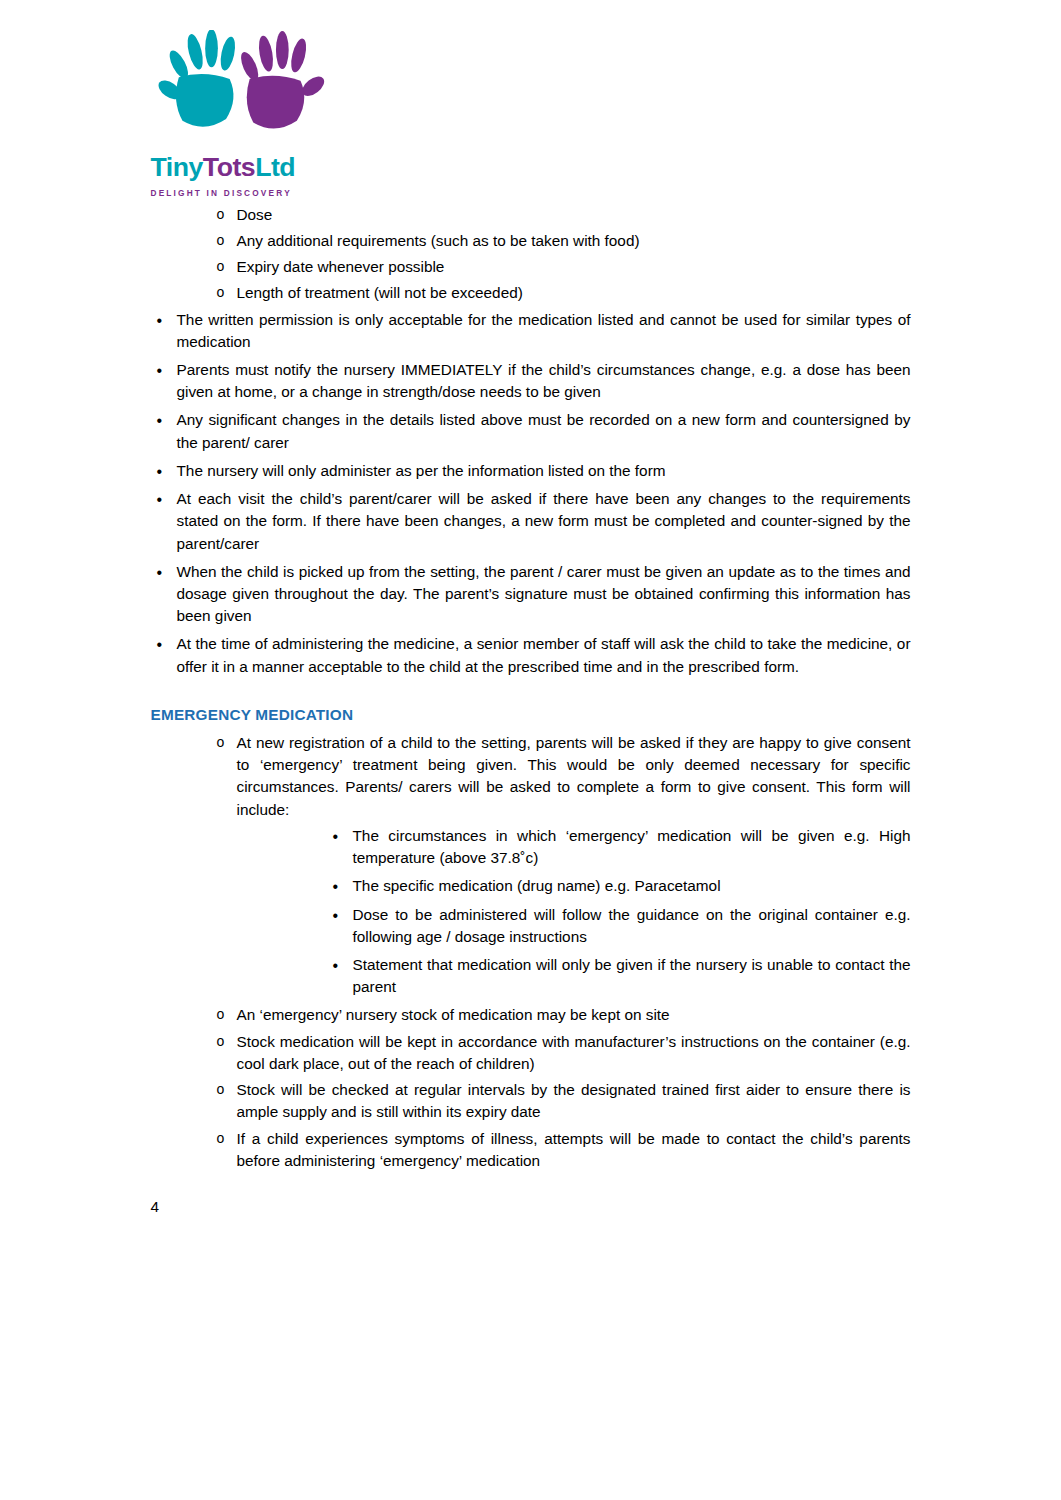Tiny Tots Ltd
DELIGHT IN DISCOVERY
Dose
Any additional requirements (such as to be taken with food)
Expiry date whenever possible
Length of treatment (will not be exceeded)
The written permission is only acceptable for the medication listed and cannot be used for similar types of medication
Parents must notify the nursery IMMEDIATELY if the child’s circumstances change, e.g. a dose has been given at home, or a change in strength/dose needs to be given
Any significant changes in the details listed above must be recorded on a new form and countersigned by the parent/ carer
The nursery will only administer as per the information listed on the form
At each visit the child’s parent/carer will be asked if there have been any changes to the requirements stated on the form. If there have been changes, a new form must be completed and counter-signed by the parent/carer
When the child is picked up from the setting, the parent / carer must be given an update as to the times and dosage given throughout the day. The parent’s signature must be obtained confirming this information has been given
At the time of administering the medicine, a senior member of staff will ask the child to take the medicine, or offer it in a manner acceptable to the child at the prescribed time and in the prescribed form.
EMERGENCY MEDICATION
At new registration of a child to the setting, parents will be asked if they are happy to give consent to ‘emergency’ treatment being given. This would be only deemed necessary for specific circumstances. Parents/ carers will be asked to complete a form to give consent. This form will include:
The circumstances in which ‘emergency’ medication will be given e.g. High temperature (above 37.8˚c)
The specific medication (drug name) e.g. Paracetamol
Dose to be administered will follow the guidance on the original container e.g. following age / dosage instructions
Statement that medication will only be given if the nursery is unable to contact the parent
An ‘emergency’ nursery stock of medication may be kept on site
Stock medication will be kept in accordance with manufacturer’s instructions on the container (e.g. cool dark place, out of the reach of children)
Stock will be checked at regular intervals by the designated trained first aider to ensure there is ample supply and is still within its expiry date
If a child experiences symptoms of illness, attempts will be made to contact the child’s parents before administering ‘emergency’ medication
4